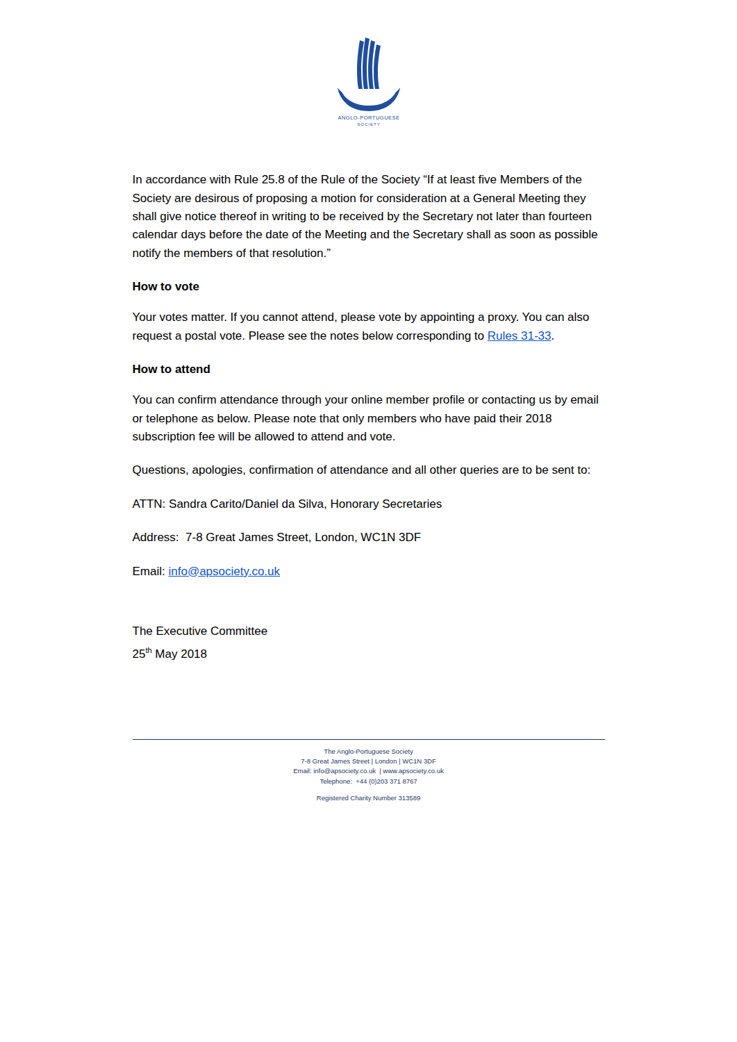ANGLO-PORTUGUESE SOCIETY
In accordance with Rule 25.8 of the Rule of the Society “If at least five Members of the Society are desirous of proposing a motion for consideration at a General Meeting they shall give notice thereof in writing to be received by the Secretary not later than fourteen calendar days before the date of the Meeting and the Secretary shall as soon as possible notify the members of that resolution.”
How to vote
Your votes matter. If you cannot attend, please vote by appointing a proxy. You can also request a postal vote. Please see the notes below corresponding to Rules 31-33.
How to attend
You can confirm attendance through your online member profile or contacting us by email or telephone as below. Please note that only members who have paid their 2018 subscription fee will be allowed to attend and vote.
Questions, apologies, confirmation of attendance and all other queries are to be sent to:
ATTN: Sandra Carito/Daniel da Silva, Honorary Secretaries
Address: 7-8 Great James Street, London, WC1N 3DF
Email: info@apsociety.co.uk
The Executive Committee
25th May 2018
The Anglo-Portuguese Society
7-8 Great James Street | London | WC1N 3DF
Email: info@apsociety.co.uk | www.apsociety.co.uk
Telephone: +44 (0)203 371 8767
Registered Charity Number 313589